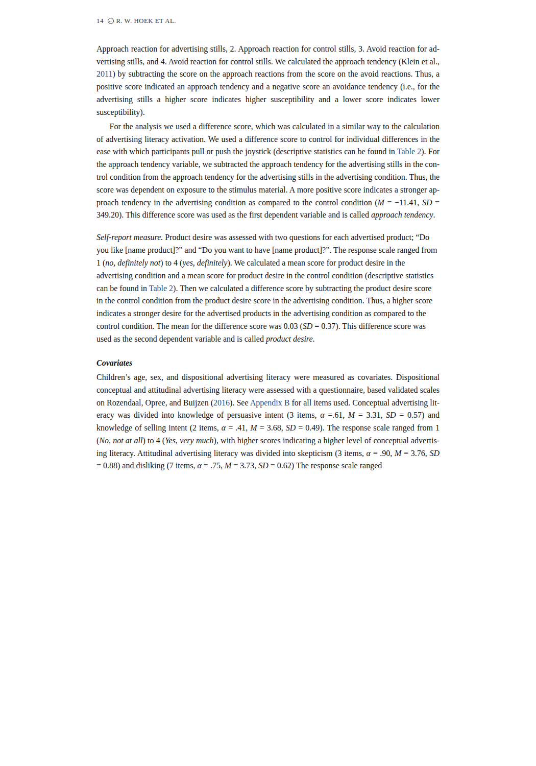14←R. W. HOEK ET AL.
Approach reaction for advertising stills, 2. Approach reaction for control stills, 3. Avoid reaction for advertising stills, and 4. Avoid reaction for control stills. We calculated the approach tendency (Klein et al., 2011) by subtracting the score on the approach reactions from the score on the avoid reactions. Thus, a positive score indicated an approach tendency and a negative score an avoidance tendency (i.e., for the advertising stills a higher score indicates higher susceptibility and a lower score indicates lower susceptibility).
For the analysis we used a difference score, which was calculated in a similar way to the calculation of advertising literacy activation. We used a difference score to control for individual differences in the ease with which participants pull or push the joystick (descriptive statistics can be found in Table 2). For the approach tendency variable, we subtracted the approach tendency for the advertising stills in the control condition from the approach tendency for the advertising stills in the advertising condition. Thus, the score was dependent on exposure to the stimulus material. A more positive score indicates a stronger approach tendency in the advertising condition as compared to the control condition (M = −11.41, SD = 349.20). This difference score was used as the first dependent variable and is called approach tendency.
Self-report measure.
Product desire was assessed with two questions for each advertised product; “Do you like [name product]?” and “Do you want to have [name product]?”. The response scale ranged from 1 (no, definitely not) to 4 (yes, definitely). We calculated a mean score for product desire in the advertising condition and a mean score for product desire in the control condition (descriptive statistics can be found in Table 2). Then we calculated a difference score by subtracting the product desire score in the control condition from the product desire score in the advertising condition. Thus, a higher score indicates a stronger desire for the advertised products in the advertising condition as compared to the control condition. The mean for the difference score was 0.03 (SD = 0.37). This difference score was used as the second dependent variable and is called product desire.
Covariates
Children’s age, sex, and dispositional advertising literacy were measured as covariates. Dispositional conceptual and attitudinal advertising literacy were assessed with a questionnaire, based validated scales on Rozendaal, Opree, and Buijzen (2016). See Appendix B for all items used. Conceptual advertising literacy was divided into knowledge of persuasive intent (3 items, α =.61, M = 3.31, SD = 0.57) and knowledge of selling intent (2 items, α = .41, M = 3.68, SD = 0.49). The response scale ranged from 1 (No, not at all) to 4 (Yes, very much), with higher scores indicating a higher level of conceptual advertising literacy. Attitudinal advertising literacy was divided into skepticism (3 items, α = .90, M = 3.76, SD = 0.88) and disliking (7 items, α = .75, M = 3.73, SD = 0.62) The response scale ranged